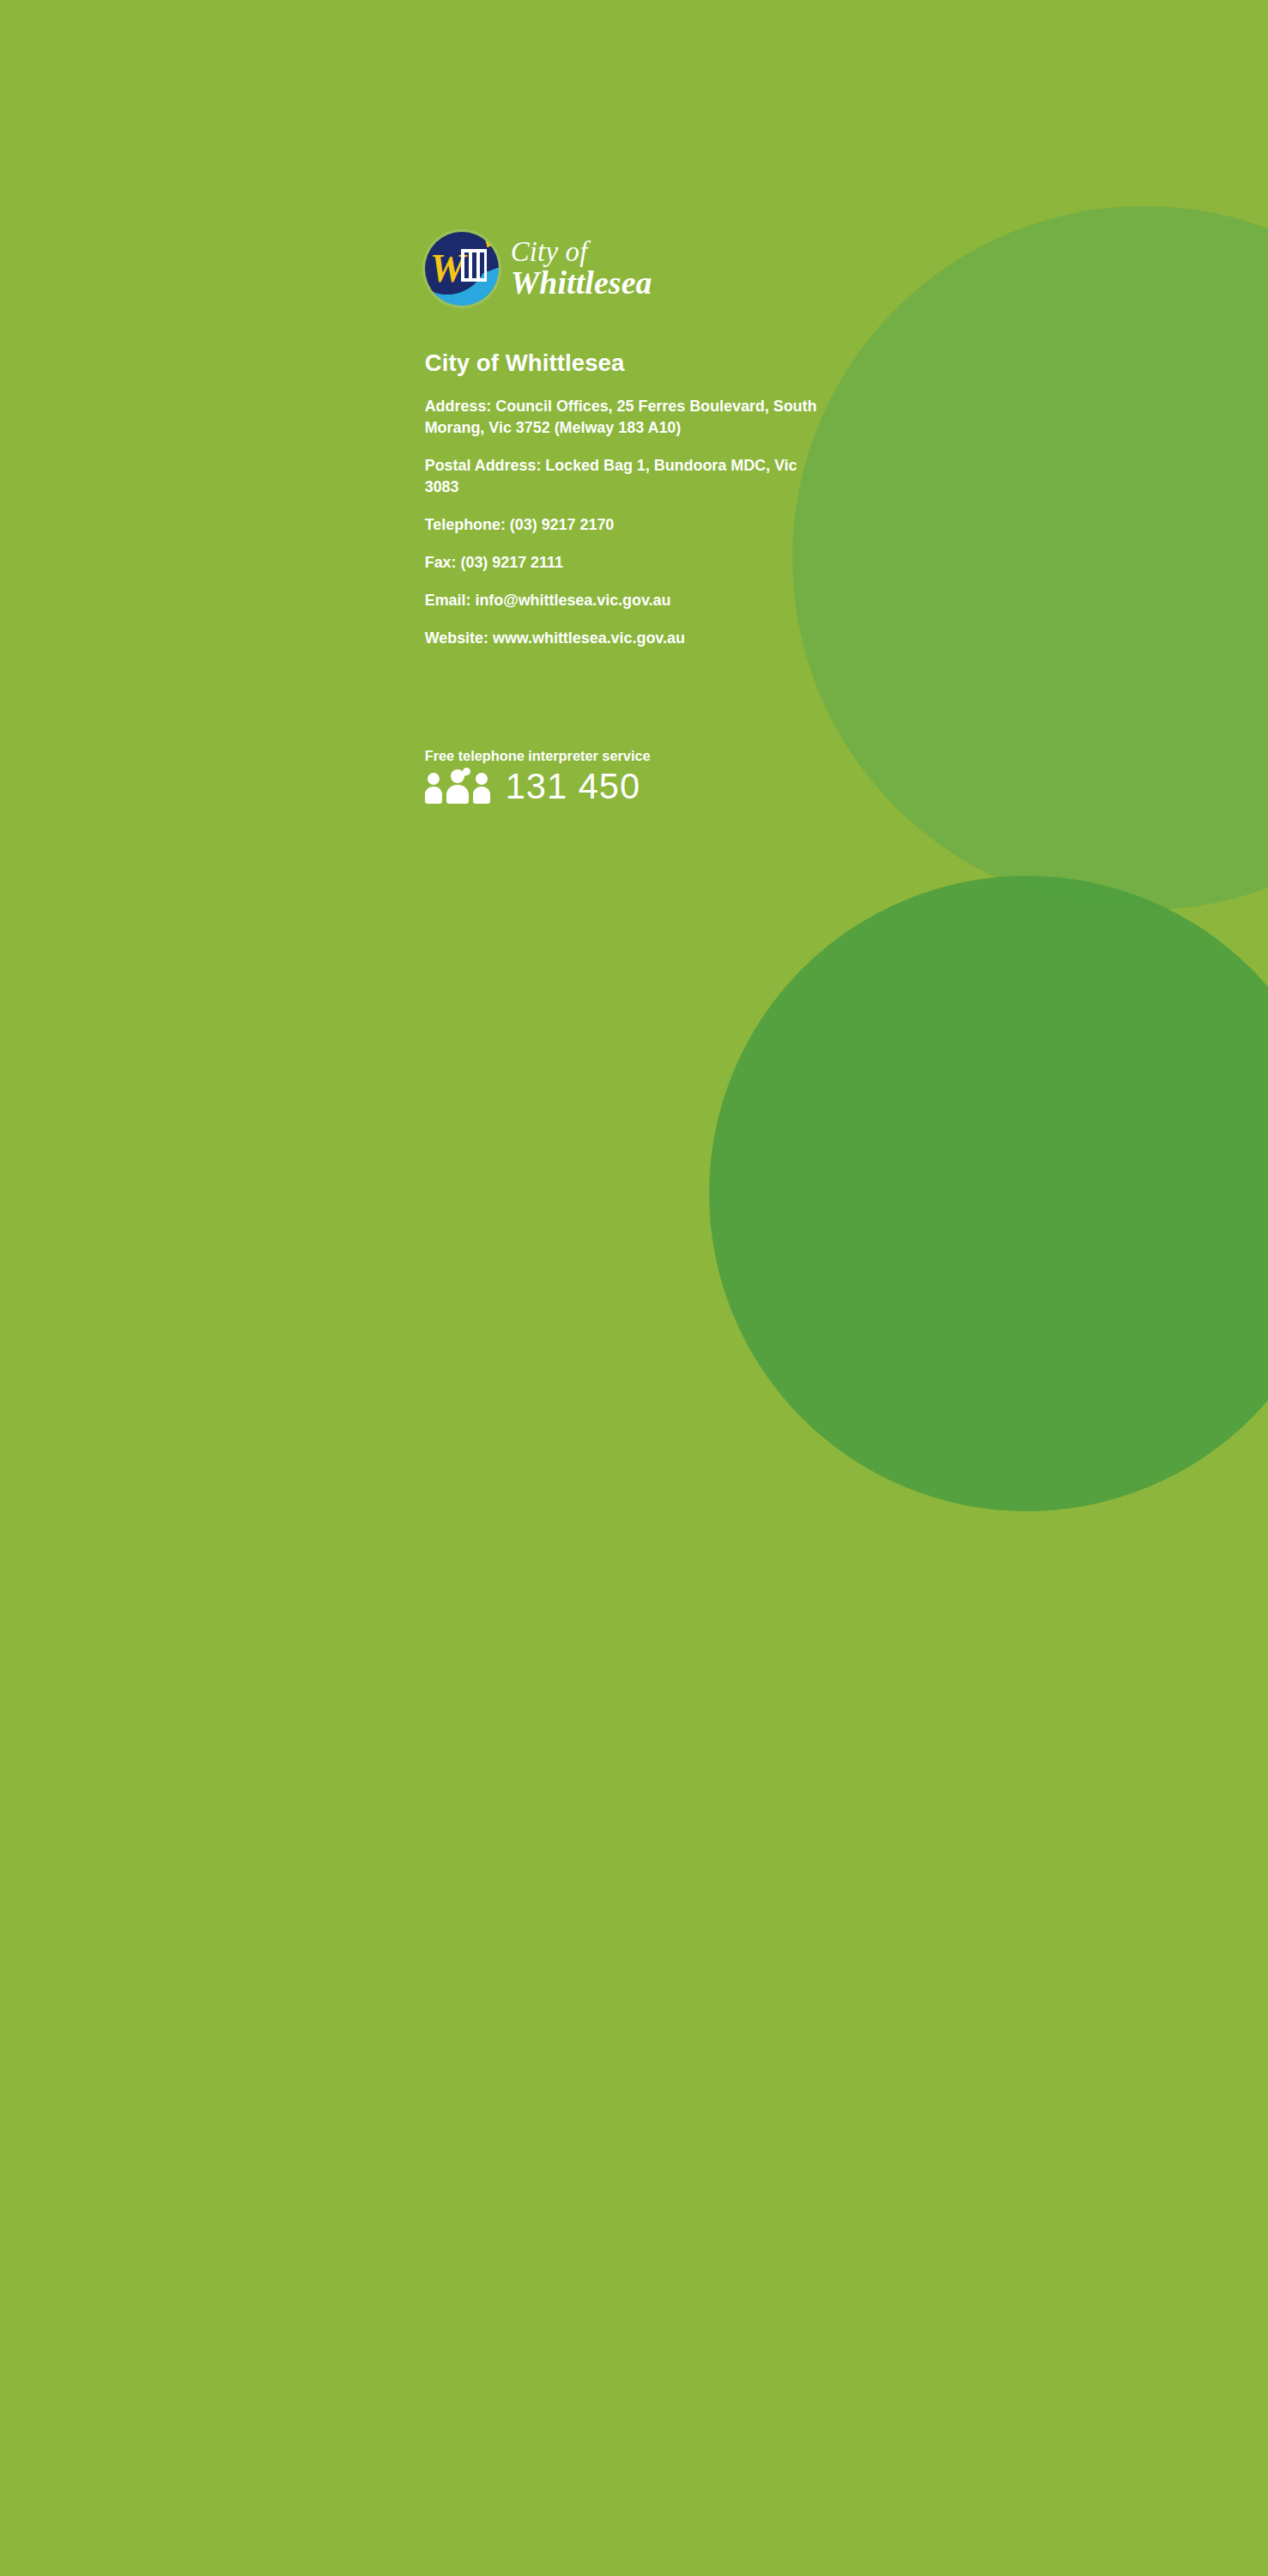City of Whittlesea
City of Whittlesea
Address: Council Offices, 25 Ferres Boulevard, South Morang, Vic 3752 (Melway 183 A10)
Postal Address: Locked Bag 1, Bundoora MDC, Vic 3083
Telephone: (03) 9217 2170
Fax: (03) 9217 2111
Email: info@whittlesea.vic.gov.au
Website: www.whittlesea.vic.gov.au
Free telephone interpreter service
131 450